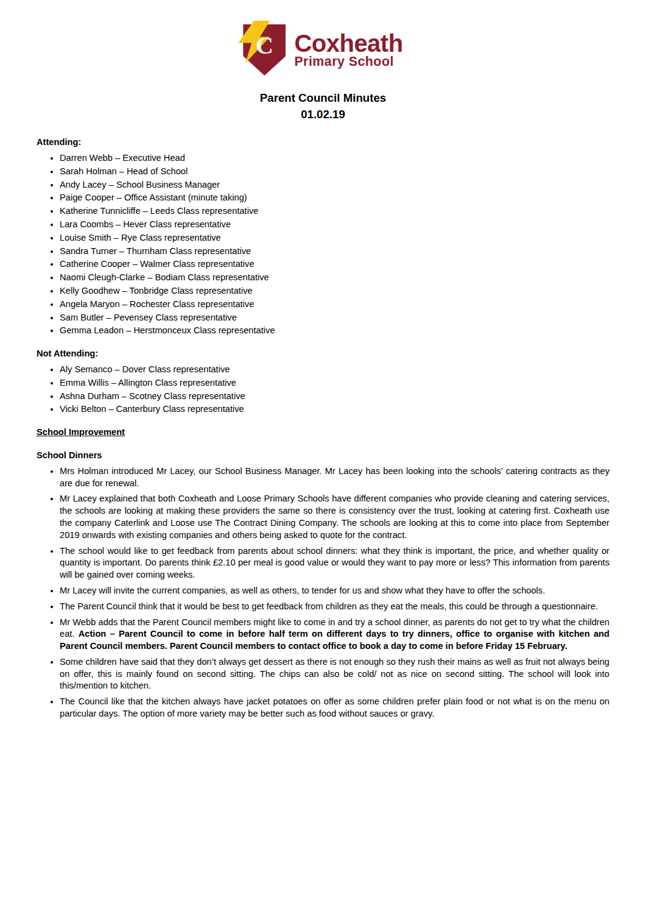C Coxheath
Primary School
Parent Council Minutes
01.02.19
Attending:
Darren Webb – Executive Head
Sarah Holman – Head of School
Andy Lacey – School Business Manager
Paige Cooper – Office Assistant (minute taking)
Katherine Tunnicliffe – Leeds Class representative
Lara Coombs – Hever Class representative
Louise Smith – Rye Class representative
Sandra Turner – Thurnham Class representative
Catherine Cooper – Walmer Class representative
Naomi Cleugh-Clarke – Bodiam Class representative
Kelly Goodhew – Tonbridge Class representative
Angela Maryon – Rochester Class representative
Sam Butler – Pevensey Class representative
Gemma Leadon – Herstmonceux Class representative
Not Attending:
Aly Semanco – Dover Class representative
Emma Willis – Allington Class representative
Ashna Durham – Scotney Class representative
Vicki Belton – Canterbury Class representative
School Improvement
School Dinners
Mrs Holman introduced Mr Lacey, our School Business Manager. Mr Lacey has been looking into the schools’ catering contracts as they are due for renewal.
Mr Lacey explained that both Coxheath and Loose Primary Schools have different companies who provide cleaning and catering services, the schools are looking at making these providers the same so there is consistency over the trust, looking at catering first. Coxheath use the company Caterlink and Loose use The Contract Dining Company. The schools are looking at this to come into place from September 2019 onwards with existing companies and others being asked to quote for the contract.
The school would like to get feedback from parents about school dinners: what they think is important, the price, and whether quality or quantity is important. Do parents think £2.10 per meal is good value or would they want to pay more or less? This information from parents will be gained over coming weeks.
Mr Lacey will invite the current companies, as well as others, to tender for us and show what they have to offer the schools.
The Parent Council think that it would be best to get feedback from children as they eat the meals, this could be through a questionnaire.
Mr Webb adds that the Parent Council members might like to come in and try a school dinner, as parents do not get to try what the children eat. Action – Parent Council to come in before half term on different days to try dinners, office to organise with kitchen and Parent Council members. Parent Council members to contact office to book a day to come in before Friday 15 February.
Some children have said that they don’t always get dessert as there is not enough so they rush their mains as well as fruit not always being on offer, this is mainly found on second sitting. The chips can also be cold/ not as nice on second sitting. The school will look into this/mention to kitchen.
The Council like that the kitchen always have jacket potatoes on offer as some children prefer plain food or not what is on the menu on particular days. The option of more variety may be better such as food without sauces or gravy.